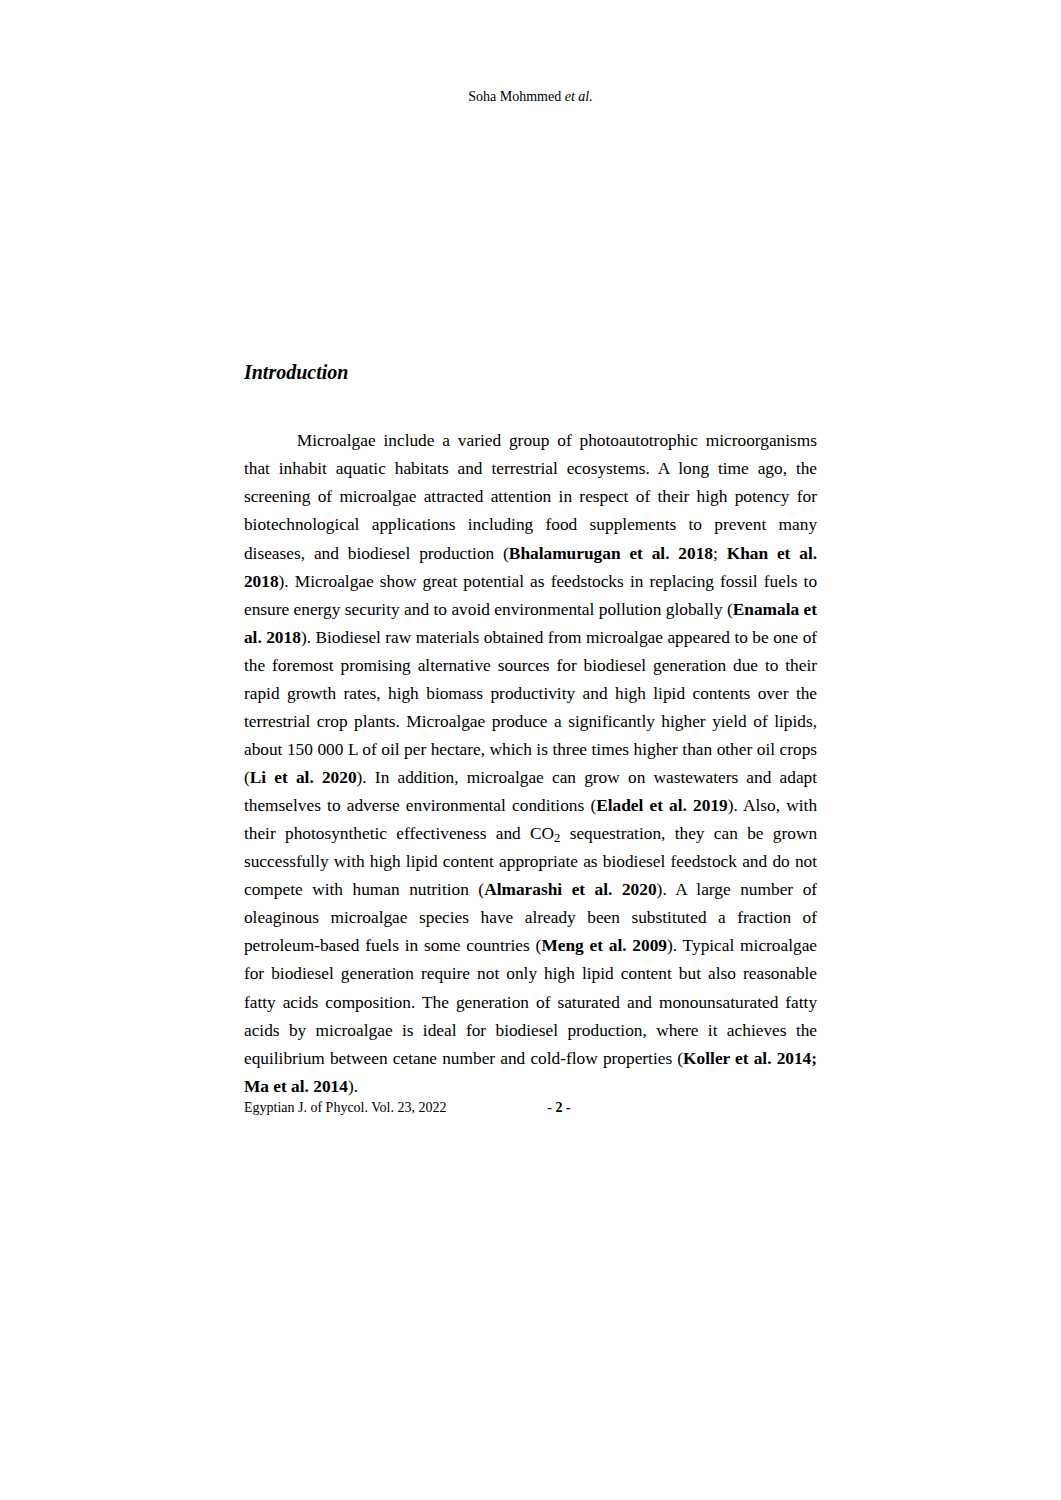Soha Mohmmed et al.
Introduction
Microalgae include a varied group of photoautotrophic microorganisms that inhabit aquatic habitats and terrestrial ecosystems. A long time ago, the screening of microalgae attracted attention in respect of their high potency for biotechnological applications including food supplements to prevent many diseases, and biodiesel production (Bhalamurugan et al. 2018; Khan et al. 2018). Microalgae show great potential as feedstocks in replacing fossil fuels to ensure energy security and to avoid environmental pollution globally (Enamala et al. 2018). Biodiesel raw materials obtained from microalgae appeared to be one of the foremost promising alternative sources for biodiesel generation due to their rapid growth rates, high biomass productivity and high lipid contents over the terrestrial crop plants. Microalgae produce a significantly higher yield of lipids, about 150 000 L of oil per hectare, which is three times higher than other oil crops (Li et al. 2020). In addition, microalgae can grow on wastewaters and adapt themselves to adverse environmental conditions (Eladel et al. 2019). Also, with their photosynthetic effectiveness and CO2 sequestration, they can be grown successfully with high lipid content appropriate as biodiesel feedstock and do not compete with human nutrition (Almarashi et al. 2020). A large number of oleaginous microalgae species have already been substituted a fraction of petroleum-based fuels in some countries (Meng et al. 2009). Typical microalgae for biodiesel generation require not only high lipid content but also reasonable fatty acids composition. The generation of saturated and monounsaturated fatty acids by microalgae is ideal for biodiesel production, where it achieves the equilibrium between cetane number and cold-flow properties (Koller et al. 2014; Ma et al. 2014).
Egyptian J. of Phycol. Vol. 23, 2022 - 2 -